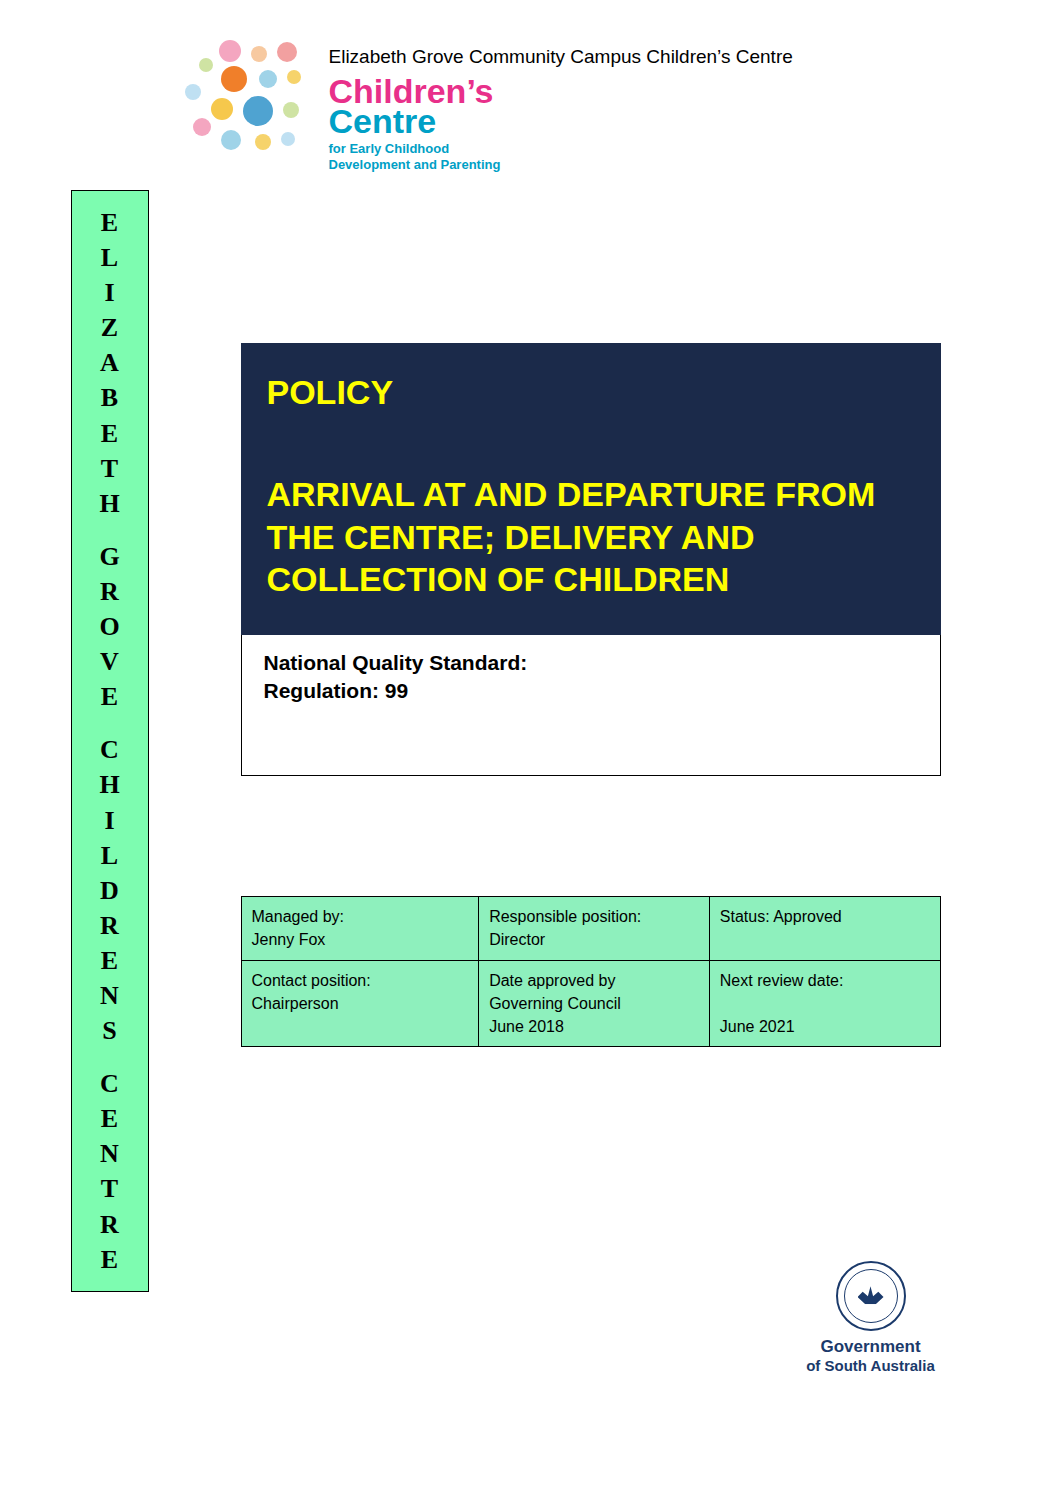Elizabeth Grove Community Campus Children’s Centre
Children’s
Centre
for Early Childhood
Development and Parenting
ELIZABETH
GROVE
CHILDRENS
CENTRE
POLICY ARRIVAL AT AND DEPARTURE FROM THE CENTRE; DELIVERY AND COLLECTION OF CHILDREN
National Quality Standard:
Regulation: 99
| Managed by: Jenny Fox | Responsible position: Director | Status: Approved |
| Contact position: Chairperson | Date approved by Governing Council June 2018 | Next review date: June 2021 |
Government
of South Australia